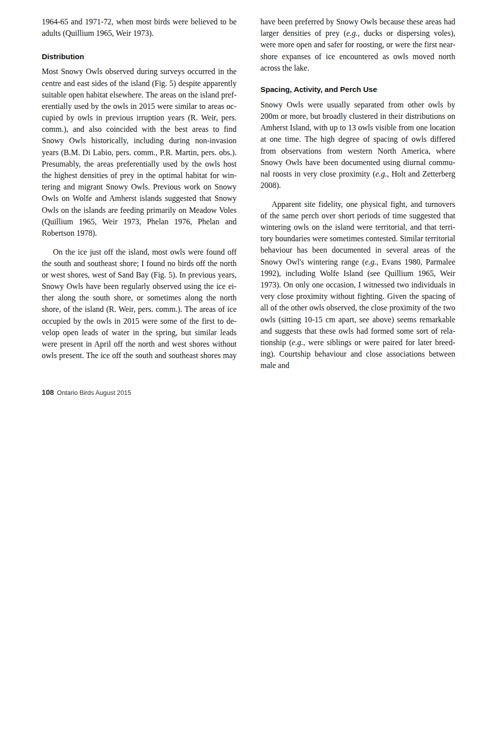1964-65 and 1971-72, when most birds were believed to be adults (Quillium 1965, Weir 1973).
Distribution
Most Snowy Owls observed during surveys occurred in the centre and east sides of the island (Fig. 5) despite apparently suitable open habitat elsewhere. The areas on the island preferentially used by the owls in 2015 were similar to areas occupied by owls in previous irruption years (R. Weir, pers. comm.), and also coincided with the best areas to find Snowy Owls historically, including during non-invasion years (B.M. Di Labio, pers. comm., P.R. Martin, pers. obs.). Presumably, the areas preferentially used by the owls host the highest densities of prey in the optimal habitat for wintering and migrant Snowy Owls. Previous work on Snowy Owls on Wolfe and Amherst islands suggested that Snowy Owls on the islands are feeding primarily on Meadow Voles (Quillium 1965, Weir 1973, Phelan 1976, Phelan and Robertson 1978).
On the ice just off the island, most owls were found off the south and southeast shore; I found no birds off the north or west shores, west of Sand Bay (Fig. 5). In previous years, Snowy Owls have been regularly observed using the ice either along the south shore, or sometimes along the north shore, of the island (R. Weir, pers. comm.). The areas of ice occupied by the owls in 2015 were some of the first to develop open leads of water in the spring, but similar leads were present in April off the north and west shores without owls present. The ice off the south and southeast shores may have been preferred by Snowy Owls because these areas had larger densities of prey (e.g., ducks or dispersing voles), were more open and safer for roosting, or were the first near-shore expanses of ice encountered as owls moved north across the lake.
Spacing, Activity, and Perch Use
Snowy Owls were usually separated from other owls by 200m or more, but broadly clustered in their distributions on Amherst Island, with up to 13 owls visible from one location at one time. The high degree of spacing of owls differed from observations from western North America, where Snowy Owls have been documented using diurnal communal roosts in very close proximity (e.g., Holt and Zetterberg 2008).
Apparent site fidelity, one physical fight, and turnovers of the same perch over short periods of time suggested that wintering owls on the island were territorial, and that territory boundaries were sometimes contested. Similar territorial behaviour has been documented in several areas of the Snowy Owl's wintering range (e.g., Evans 1980, Parmalee 1992), including Wolfe Island (see Quillium 1965, Weir 1973). On only one occasion, I witnessed two individuals in very close proximity without fighting. Given the spacing of all of the other owls observed, the close proximity of the two owls (sitting 10-15 cm apart, see above) seems remarkable and suggests that these owls had formed some sort of relationship (e.g., were siblings or were paired for later breeding). Courtship behaviour and close associations between male and
108 Ontario Birds August 2015